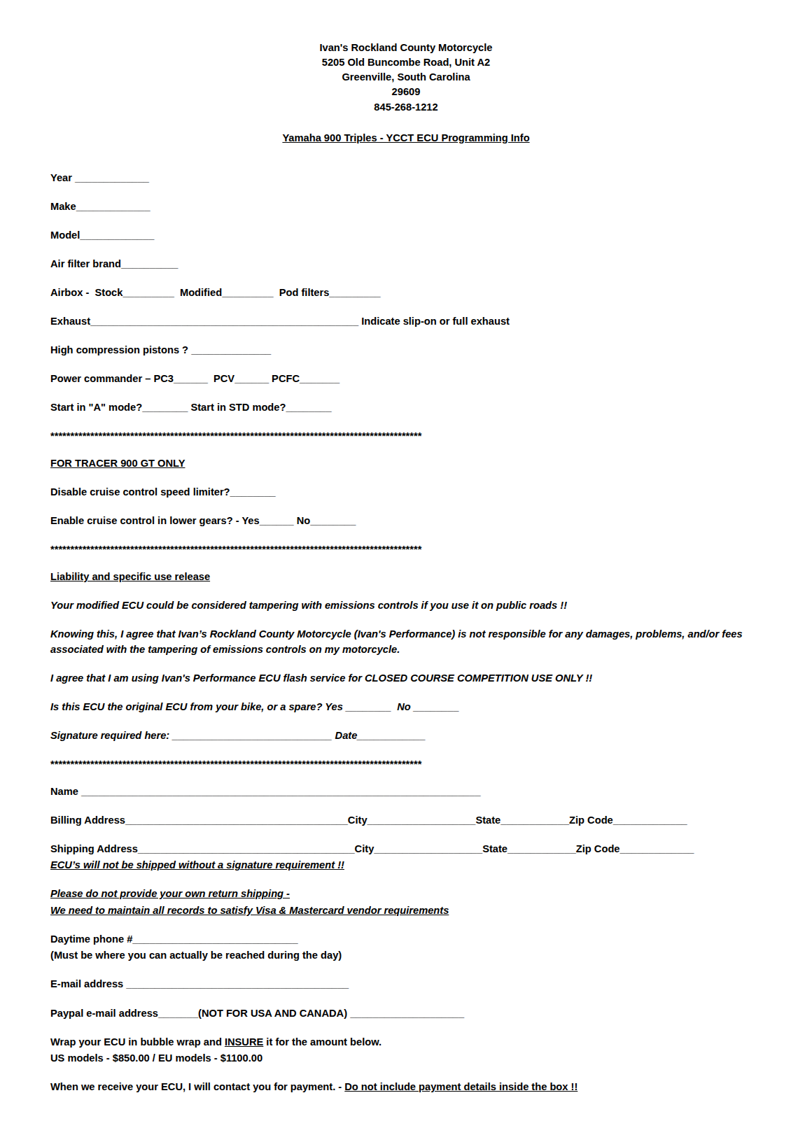Ivan's Rockland County Motorcycle
5205 Old Buncombe Road, Unit A2
Greenville, South Carolina
29609
845-268-1212
Yamaha 900 Triples - YCCT ECU Programming Info
Year _____________
Make_____________
Model_____________
Air filter brand__________
Airbox - Stock_________ Modified_________ Pod filters_________
Exhaust_______________________________________________ Indicate slip-on or full exhaust
High compression pistons ? ______________
Power commander – PC3______ PCV______ PCFC_______
Start in "A" mode?________ Start in STD mode?________
*********************************************************************************************
FOR TRACER 900 GT ONLY
Disable cruise control speed limiter?________
Enable cruise control in lower gears? - Yes______ No________
*********************************************************************************************
Liability and specific use release
Your modified ECU could be considered tampering with emissions controls if you use it on public roads !!
Knowing this, I agree that Ivan’s Rockland County Motorcycle (Ivan's Performance) is not responsible for any damages, problems, and/or fees associated with the tampering of emissions controls on my motorcycle.
I agree that I am using Ivan's Performance ECU flash service for CLOSED COURSE COMPETITION USE ONLY !!
Is this ECU the original ECU from your bike, or a spare? Yes ________ No ________
Signature required here: ____________________________ Date____________
*********************************************************************************************
Name ______________________________________________________________________
Billing Address_______________________________________City___________________State____________Zip Code_____________
Shipping Address______________________________________City___________________State____________Zip Code_____________
ECU’s will not be shipped without a signature requirement !!
Please do not provide your own return shipping -
We need to maintain all records to satisfy Visa & Mastercard vendor requirements
Daytime phone #_____________________________
(Must be where you can actually be reached during the day)
E-mail address _______________________________________
Paypal e-mail address_______(NOT FOR USA AND CANADA) ____________________
Wrap your ECU in bubble wrap and INSURE it for the amount below.
US models - $850.00 / EU models - $1100.00
When we receive your ECU, I will contact you for payment. - Do not include payment details inside the box !!